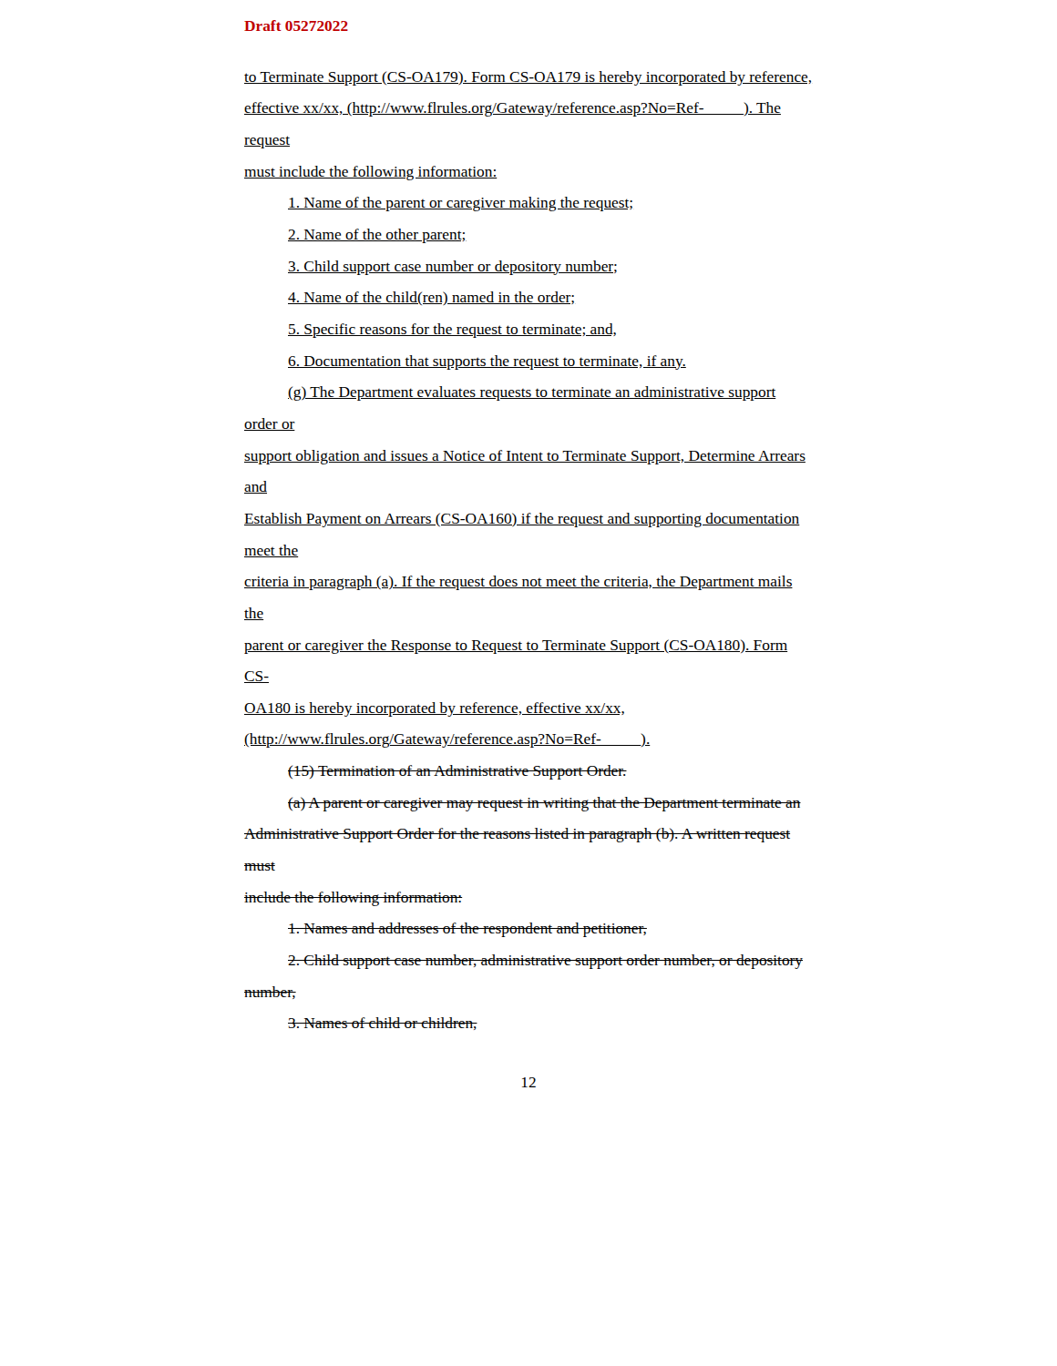Draft 05272022
to Terminate Support (CS-OA179). Form CS-OA179 is hereby incorporated by reference,
effective xx/xx, (http://www.flrules.org/Gateway/reference.asp?No=Ref-_____). The request
must include the following information:
1. Name of the parent or caregiver making the request;
2. Name of the other parent;
3. Child support case number or depository number;
4. Name of the child(ren) named in the order;
5. Specific reasons for the request to terminate; and,
6. Documentation that supports the request to terminate, if any.
(g) The Department evaluates requests to terminate an administrative support order or
support obligation and issues a Notice of Intent to Terminate Support, Determine Arrears and
Establish Payment on Arrears (CS-OA160) if the request and supporting documentation meet the
criteria in paragraph (a). If the request does not meet the criteria, the Department mails the
parent or caregiver the Response to Request to Terminate Support (CS-OA180). Form CS-
OA180 is hereby incorporated by reference, effective xx/xx,
(http://www.flrules.org/Gateway/reference.asp?No=Ref-_____).
(15) Termination of an Administrative Support Order.
(a) A parent or caregiver may request in writing that the Department terminate an
Administrative Support Order for the reasons listed in paragraph (b). A written request must
include the following information:
1. Names and addresses of the respondent and petitioner,
2. Child support case number, administrative support order number, or depository number,
3. Names of child or children,
12